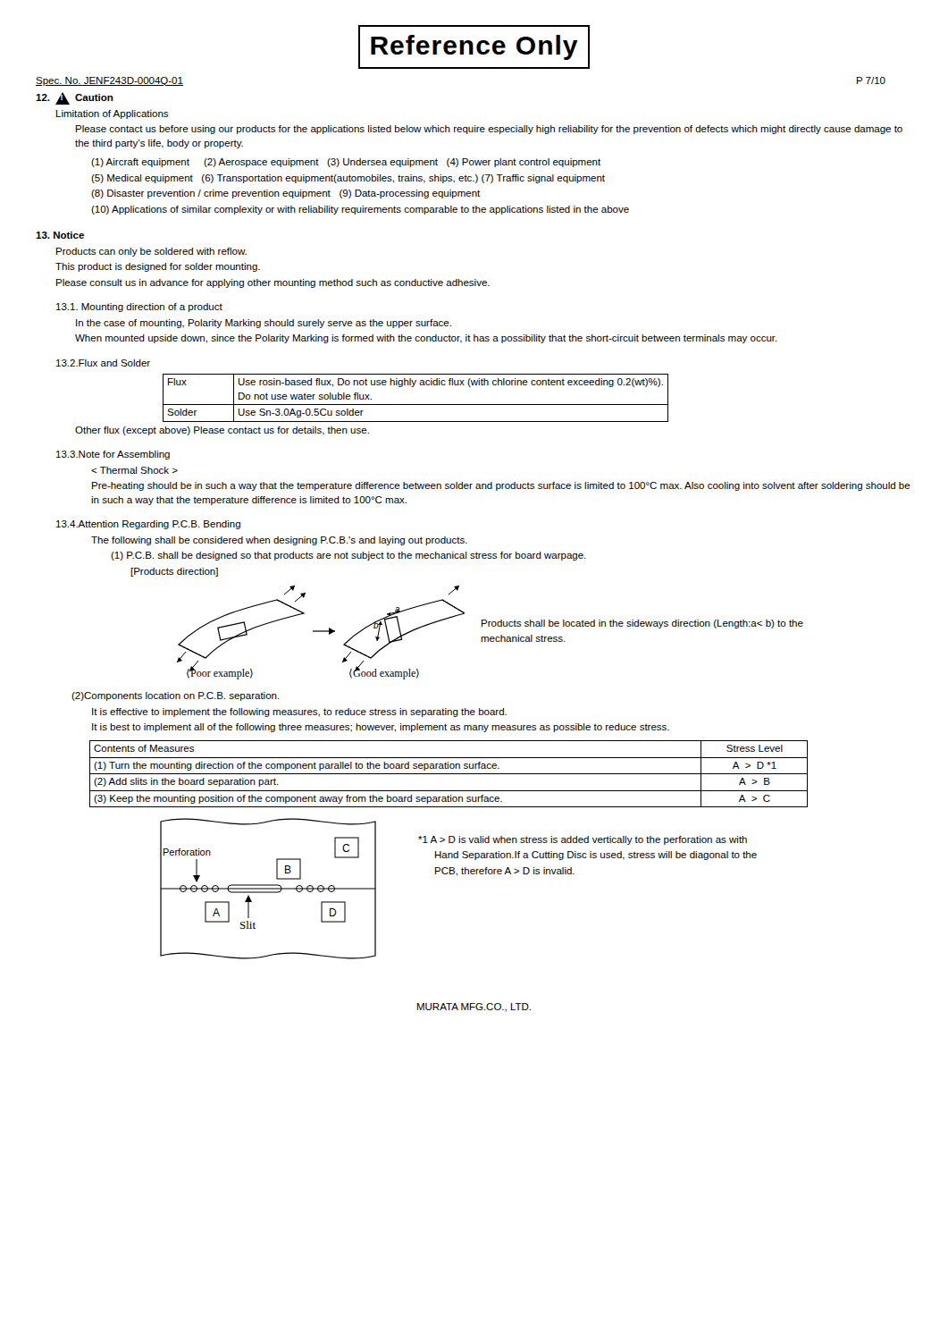Reference Only
Spec. No. JENF243D-0004Q-01
P 7/10
12. Caution
Limitation of Applications
Please contact us before using our products for the applications listed below which require especially high reliability for the prevention of defects which might directly cause damage to the third party’s life, body or property.
(1) Aircraft equipment (2) Aerospace equipment (3) Undersea equipment (4) Power plant control equipment
(5) Medical equipment (6) Transportation equipment(automobiles, trains, ships, etc.) (7) Traffic signal equipment
(8) Disaster prevention / crime prevention equipment (9) Data-processing equipment
(10) Applications of similar complexity or with reliability requirements comparable to the applications listed in the above
13. Notice
Products can only be soldered with reflow.
This product is designed for solder mounting.
Please consult us in advance for applying other mounting method such as conductive adhesive.
13.1. Mounting direction of a product
In the case of mounting, Polarity Marking should surely serve as the upper surface.
When mounted upside down, since the Polarity Marking is formed with the conductor, it has a possibility that the short-circuit between terminals may occur.
13.2.Flux and Solder
| Flux | Use rosin-based flux, Do not use highly acidic flux (with chlorine content exceeding 0.2(wt)%). Do not use water soluble flux. |
| Solder | Use Sn-3.0Ag-0.5Cu solder |
Other flux (except above) Please contact us for details, then use.
13.3.Note for Assembling
< Thermal Shock >
Pre-heating should be in such a way that the temperature difference between solder and products surface is limited to 100°C max. Also cooling into solvent after soldering should be in such a way that the temperature difference is limited to 100°C max.
13.4.Attention Regarding P.C.B. Bending
The following shall be considered when designing P.C.B.'s and laying out products.
(1) P.C.B. shall be designed so that products are not subject to the mechanical stress for board warpage.
[Products direction]
⟨Poor example⟩ a b ⟨Good example⟩
Products shall be located in the sideways direction (Length:a< b) to the mechanical stress.
(2)Components location on P.C.B. separation.
It is effective to implement the following measures, to reduce stress in separating the board.
It is best to implement all of the following three measures; however, implement as many measures as possible to reduce stress.
| Contents of Measures | Stress Level |
| --- | --- |
| (1) Turn the mounting direction of the component parallel to the board separation surface. | A > D *1 |
| (2) Add slits in the board separation part. | A > B |
| (3) Keep the mounting position of the component away from the board separation surface. | A > C |
Perforation Slit A B C D
*1 A > D is valid when stress is added vertically to the perforation as with Hand Separation.If a Cutting Disc is used, stress will be diagonal to the PCB, therefore A > D is invalid.
MURATA MFG.CO., LTD.